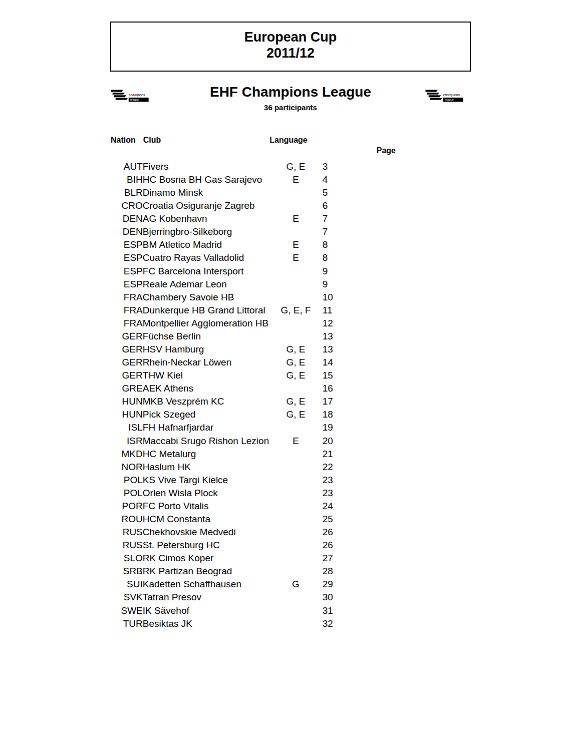European Cup
2011/12
champions league
EHF Champions League
36 participants
champions league
| Nation | Club | Language | Page |
| --- | --- | --- | --- |
| AUT | Fivers | G, E | 3 |
| BIH | HC Bosna BH Gas Sarajevo | E | 4 |
| BLR | Dinamo Minsk | | 5 |
| CRO | Croatia Osiguranje Zagreb | | 6 |
| DEN | AG Kobenhavn | E | 7 |
| DEN | Bjerringbro-Silkeborg | | 7 |
| ESP | BM Atletico Madrid | E | 8 |
| ESP | Cuatro Rayas Valladolid | E | 8 |
| ESP | FC Barcelona Intersport | | 9 |
| ESP | Reale Ademar Leon | | 9 |
| FRA | Chambery Savoie HB | | 10 |
| FRA | Dunkerque HB Grand Littoral | G, E, F | 11 |
| FRA | Montpellier Agglomeration HB | | 12 |
| GER | Füchse Berlin | | 13 |
| GER | HSV Hamburg | G, E | 13 |
| GER | Rhein-Neckar Löwen | G, E | 14 |
| GER | THW Kiel | G, E | 15 |
| GRE | AEK Athens | | 16 |
| HUN | MKB Veszprém KC | G, E | 17 |
| HUN | Pick Szeged | G, E | 18 |
| ISL | FH Hafnarfjardar | | 19 |
| ISR | Maccabi Srugo Rishon Lezion | E | 20 |
| MKD | HC Metalurg | | 21 |
| NOR | Haslum HK | | 22 |
| POL | KS Vive Targi Kielce | | 23 |
| POL | Orlen Wisla Plock | | 23 |
| POR | FC Porto Vitalis | | 24 |
| ROU | HCM Constanta | | 25 |
| RUS | Chekhovskie Medvedi | | 26 |
| RUS | St. Petersburg HC | | 26 |
| SLO | RK Cimos Koper | | 27 |
| SRB | RK Partizan Beograd | | 28 |
| SUI | Kadetten Schaffhausen | G | 29 |
| SVK | Tatran Presov | | 30 |
| SWE | IK Sävehof | | 31 |
| TUR | Besiktas JK | | 32 |